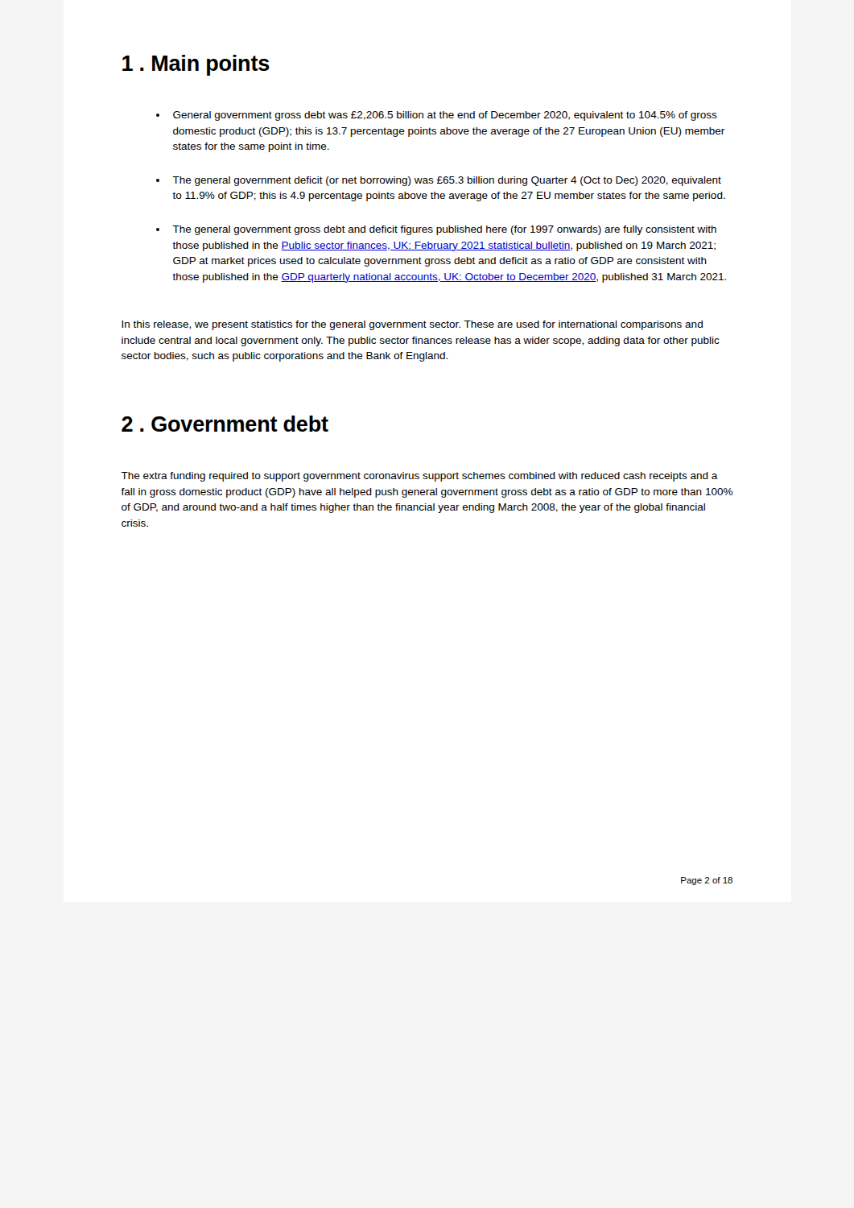1 . Main points
General government gross debt was £2,206.5 billion at the end of December 2020, equivalent to 104.5% of gross domestic product (GDP); this is 13.7 percentage points above the average of the 27 European Union (EU) member states for the same point in time.
The general government deficit (or net borrowing) was £65.3 billion during Quarter 4 (Oct to Dec) 2020, equivalent to 11.9% of GDP; this is 4.9 percentage points above the average of the 27 EU member states for the same period.
The general government gross debt and deficit figures published here (for 1997 onwards) are fully consistent with those published in the Public sector finances, UK: February 2021 statistical bulletin, published on 19 March 2021; GDP at market prices used to calculate government gross debt and deficit as a ratio of GDP are consistent with those published in the GDP quarterly national accounts, UK: October to December 2020, published 31 March 2021.
In this release, we present statistics for the general government sector. These are used for international comparisons and include central and local government only. The public sector finances release has a wider scope, adding data for other public sector bodies, such as public corporations and the Bank of England.
2 . Government debt
The extra funding required to support government coronavirus support schemes combined with reduced cash receipts and a fall in gross domestic product (GDP) have all helped push general government gross debt as a ratio of GDP to more than 100% of GDP, and around two-and a half times higher than the financial year ending March 2008, the year of the global financial crisis.
Page 2 of 18